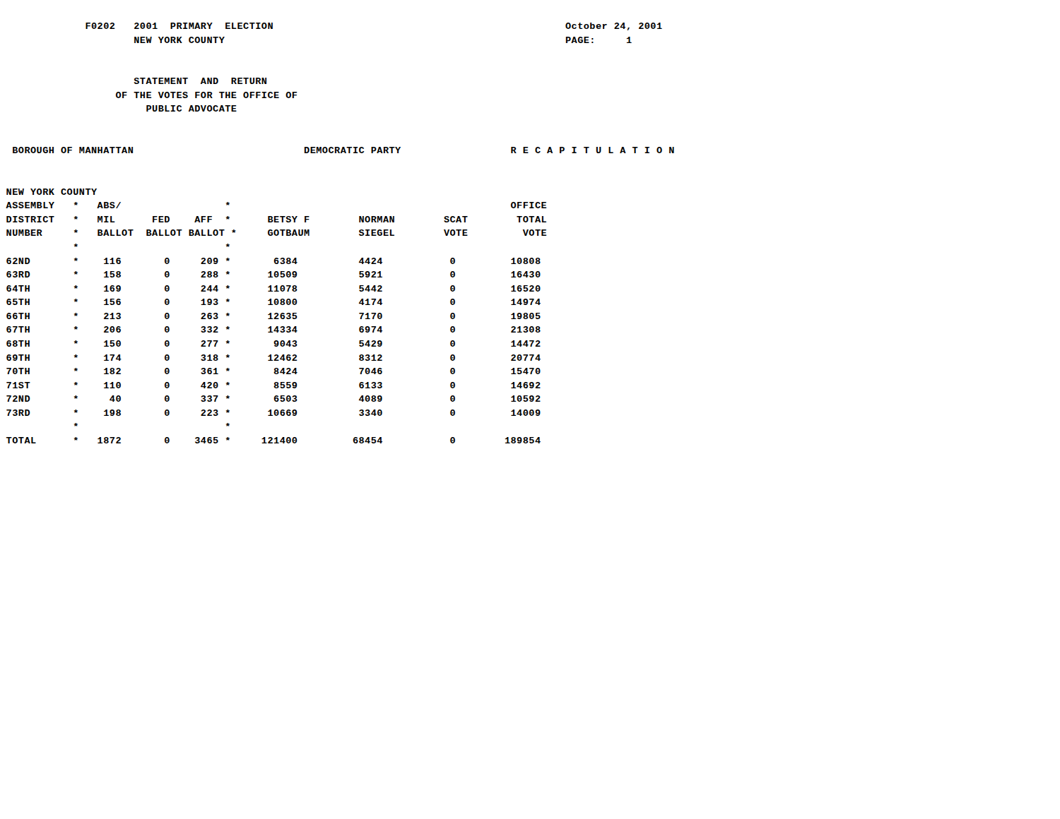F0202   2001  PRIMARY  ELECTION                                                October 24, 2001
                      NEW YORK COUNTY                                                        PAGE:     1


                      STATEMENT  AND  RETURN
                   OF THE VOTES FOR THE OFFICE OF
                        PUBLIC ADVOCATE


  BOROUGH OF MANHATTAN                            DEMOCRATIC PARTY                  R E C A P I T U L A T I O N


 NEW YORK COUNTY
 ASSEMBLY   *   ABS/                 *                                              OFFICE
 DISTRICT   *   MIL      FED    AFF  *      BETSY F        NORMAN        SCAT        TOTAL
 NUMBER     *   BALLOT  BALLOT BALLOT *     GOTBAUM        SIEGEL        VOTE         VOTE
            *                        *
 62ND       *    116       0     209 *       6384          4424           0         10808
 63RD       *    158       0     288 *      10509          5921           0         16430
 64TH       *    169       0     244 *      11078          5442           0         16520
 65TH       *    156       0     193 *      10800          4174           0         14974
 66TH       *    213       0     263 *      12635          7170           0         19805
 67TH       *    206       0     332 *      14334          6974           0         21308
 68TH       *    150       0     277 *       9043          5429           0         14472
 69TH       *    174       0     318 *      12462          8312           0         20774
 70TH       *    182       0     361 *       8424          7046           0         15470
 71ST       *    110       0     420 *       8559          6133           0         14692
 72ND       *     40       0     337 *       6503          4089           0         10592
 73RD       *    198       0     223 *      10669          3340           0         14009
            *                        *
 TOTAL      *   1872       0    3465 *     121400         68454           0        189854